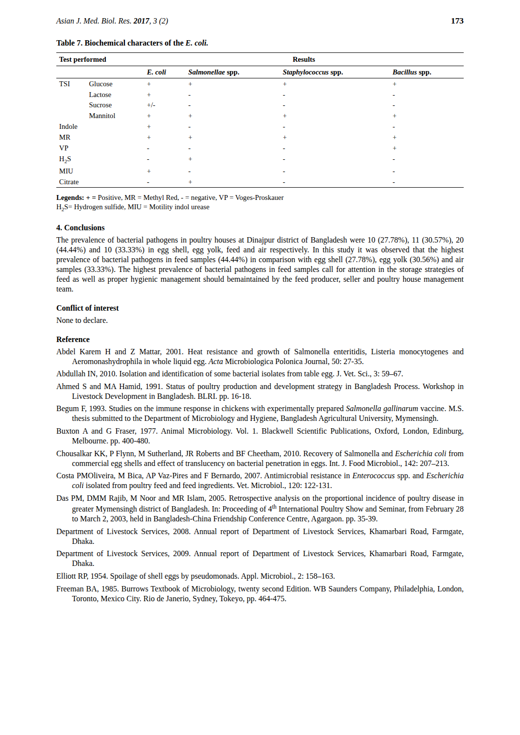Asian J. Med. Biol. Res. 2017, 3 (2) 173
Table 7. Biochemical characters of the E. coli.
| Test performed | Results |
| --- | --- |
| | E. coli | Salmonellae spp. | Staphylococcus spp. | Bacillus spp. |
| TSI | Glucose | + | + | + | + |
| | Lactose | + | - | - | - |
| | Sucrose | +/- | - | - | - |
| | Mannitol | + | + | + | + |
| Indole | + | - | - | - |
| MR | + | + | + | + |
| VP | - | - | - | + |
| H 2 S | - | + | - | - |
| MIU | + | - | - | - |
| Citrate | - | + | - | - |
Legends: + = Positive, MR = Methyl Red, - = negative, VP = Voges-Proskauer
H2S= Hydrogen sulfide, MIU = Motility indol urease
4. Conclusions
The prevalence of bacterial pathogens in poultry houses at Dinajpur district of Bangladesh were 10 (27.78%), 11 (30.57%), 20 (44.44%) and 10 (33.33%) in egg shell, egg yolk, feed and air respectively. In this study it was observed that the highest prevalence of bacterial pathogens in feed samples (44.44%) in comparison with egg shell (27.78%), egg yolk (30.56%) and air samples (33.33%). The highest prevalence of bacterial pathogens in feed samples call for attention in the storage strategies of feed as well as proper hygienic management should bemaintained by the feed producer, seller and poultry house management team.
Conflict of interest
None to declare.
Reference
Abdel Karem H and Z Mattar, 2001. Heat resistance and growth of Salmonella enteritidis, Listeria monocytogenes and Aeromonashydrophila in whole liquid egg. Acta Microbiologica Polonica Journal, 50: 27-35.
Abdullah IN, 2010. Isolation and identification of some bacterial isolates from table egg. J. Vet. Sci., 3: 59–67.
Ahmed S and MA Hamid, 1991. Status of poultry production and development strategy in Bangladesh Process. Workshop in Livestock Development in Bangladesh. BLRI. pp. 16-18.
Begum F, 1993. Studies on the immune response in chickens with experimentally prepared Salmonella gallinarum vaccine. M.S. thesis submitted to the Department of Microbiology and Hygiene, Bangladesh Agricultural University, Mymensingh.
Buxton A and G Fraser, 1977. Animal Microbiology. Vol. 1. Blackwell Scientific Publications, Oxford, London, Edinburg, Melbourne. pp. 400-480.
Chousalkar KK, P Flynn, M Sutherland, JR Roberts and BF Cheetham, 2010. Recovery of Salmonella and Escherichia coli from commercial egg shells and effect of translucency on bacterial penetration in eggs. Int. J. Food Microbiol., 142: 207–213.
Costa PMOliveira, M Bica, AP Vaz-Pires and F Bernardo, 2007. Antimicrobial resistance in Enterococcus spp. and Escherichia coli isolated from poultry feed and feed ingredients. Vet. Microbiol., 120: 122-131.
Das PM, DMM Rajib, M Noor and MR Islam, 2005. Retrospective analysis on the proportional incidence of poultry disease in greater Mymensingh district of Bangladesh. In: Proceeding of 4th International Poultry Show and Seminar, from February 28 to March 2, 2003, held in Bangladesh-China Friendship Conference Centre, Agargaon. pp. 35-39.
Department of Livestock Services, 2008. Annual report of Department of Livestock Services, Khamarbari Road, Farmgate, Dhaka.
Department of Livestock Services, 2009. Annual report of Department of Livestock Services, Khamarbari Road, Farmgate, Dhaka.
Elliott RP, 1954. Spoilage of shell eggs by pseudomonads. Appl. Microbiol., 2: 158–163.
Freeman BA, 1985. Burrows Textbook of Microbiology, twenty second Edition. WB Saunders Company, Philadelphia, London, Toronto, Mexico City. Rio de Janerio, Sydney, Tokeyo, pp. 464-475.